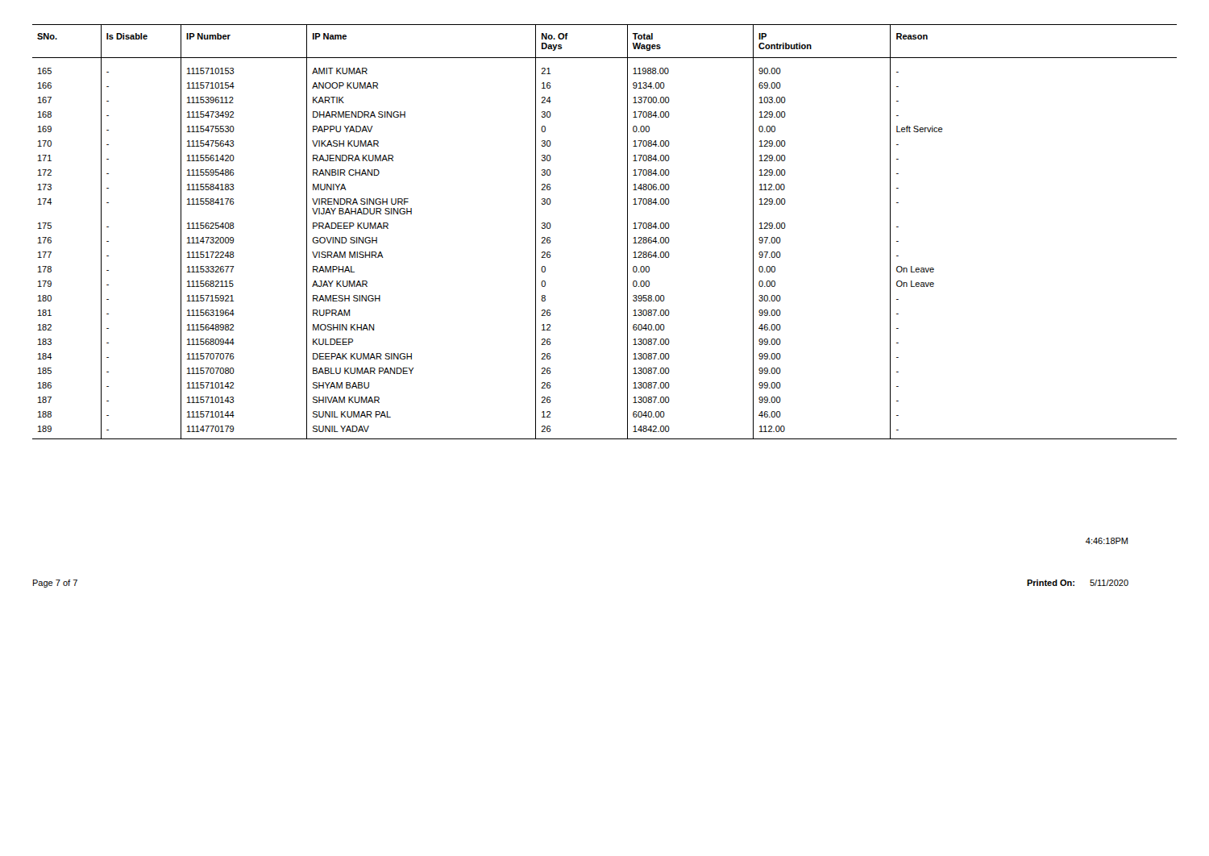| SNo. | Is Disable | IP Number | IP Name | No. Of Days | Total Wages | IP Contribution | Reason |
| --- | --- | --- | --- | --- | --- | --- | --- |
| 165 | - | 1115710153 | AMIT KUMAR | 21 | 11988.00 | 90.00 | - |
| 166 | - | 1115710154 | ANOOP KUMAR | 16 | 9134.00 | 69.00 | - |
| 167 | - | 1115396112 | KARTIK | 24 | 13700.00 | 103.00 | - |
| 168 | - | 1115473492 | DHARMENDRA SINGH | 30 | 17084.00 | 129.00 | - |
| 169 | - | 1115475530 | PAPPU YADAV | 0 | 0.00 | 0.00 | Left Service |
| 170 | - | 1115475643 | VIKASH KUMAR | 30 | 17084.00 | 129.00 | - |
| 171 | - | 1115561420 | RAJENDRA KUMAR | 30 | 17084.00 | 129.00 | - |
| 172 | - | 1115595486 | RANBIR CHAND | 30 | 17084.00 | 129.00 | - |
| 173 | - | 1115584183 | MUNIYA | 26 | 14806.00 | 112.00 | - |
| 174 | - | 1115584176 | VIRENDRA SINGH URF VIJAY BAHADUR SINGH | 30 | 17084.00 | 129.00 | - |
| 175 | - | 1115625408 | PRADEEP KUMAR | 30 | 17084.00 | 129.00 | - |
| 176 | - | 1114732009 | GOVIND SINGH | 26 | 12864.00 | 97.00 | - |
| 177 | - | 1115172248 | VISRAM MISHRA | 26 | 12864.00 | 97.00 | - |
| 178 | - | 1115332677 | RAMPHAL | 0 | 0.00 | 0.00 | On Leave |
| 179 | - | 1115682115 | AJAY KUMAR | 0 | 0.00 | 0.00 | On Leave |
| 180 | - | 1115715921 | RAMESH SINGH | 8 | 3958.00 | 30.00 | - |
| 181 | - | 1115631964 | RUPRAM | 26 | 13087.00 | 99.00 | - |
| 182 | - | 1115648982 | MOSHIN KHAN | 12 | 6040.00 | 46.00 | - |
| 183 | - | 1115680944 | KULDEEP | 26 | 13087.00 | 99.00 | - |
| 184 | - | 1115707076 | DEEPAK KUMAR SINGH | 26 | 13087.00 | 99.00 | - |
| 185 | - | 1115707080 | BABLU KUMAR PANDEY | 26 | 13087.00 | 99.00 | - |
| 186 | - | 1115710142 | SHYAM BABU | 26 | 13087.00 | 99.00 | - |
| 187 | - | 1115710143 | SHIVAM KUMAR | 26 | 13087.00 | 99.00 | - |
| 188 | - | 1115710144 | SUNIL KUMAR PAL | 12 | 6040.00 | 46.00 | - |
| 189 | - | 1114770179 | SUNIL YADAV | 26 | 14842.00 | 112.00 | - |
4:46:18PM
Page 7 of 7 Printed On: 5/11/2020